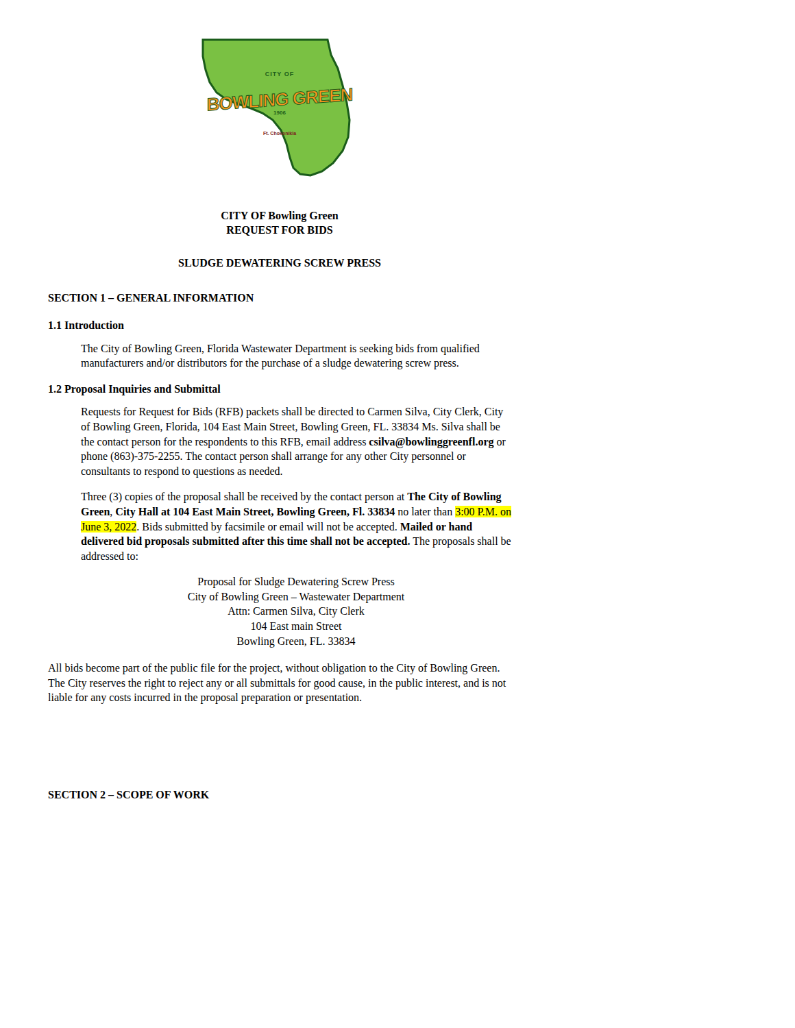CITY OF
BOWLING GREEN
1906
Ft. Chokonikla
CITY OF Bowling Green
REQUEST FOR BIDS
SLUDGE DEWATERING SCREW PRESS
SECTION 1 – GENERAL INFORMATION
1.1 Introduction
The City of Bowling Green, Florida Wastewater Department is seeking bids from qualified manufacturers and/or distributors for the purchase of a sludge dewatering screw press.
1.2 Proposal Inquiries and Submittal
Requests for Request for Bids (RFB) packets shall be directed to Carmen Silva, City Clerk, City of Bowling Green, Florida, 104 East Main Street, Bowling Green, FL. 33834 Ms. Silva shall be the contact person for the respondents to this RFB, email address csilva@bowlinggreenfl.org or phone (863)-375-2255. The contact person shall arrange for any other City personnel or consultants to respond to questions as needed.
Three (3) copies of the proposal shall be received by the contact person at The City of Bowling Green, City Hall at 104 East Main Street, Bowling Green, Fl. 33834 no later than 3:00 P.M. on June 3, 2022. Bids submitted by facsimile or email will not be accepted. Mailed or hand delivered bid proposals submitted after this time shall not be accepted. The proposals shall be addressed to:
Proposal for Sludge Dewatering Screw Press
City of Bowling Green – Wastewater Department
Attn: Carmen Silva, City Clerk
104 East main Street
Bowling Green, FL. 33834
All bids become part of the public file for the project, without obligation to the City of Bowling Green. The City reserves the right to reject any or all submittals for good cause, in the public interest, and is not liable for any costs incurred in the proposal preparation or presentation.
SECTION 2 – SCOPE OF WORK